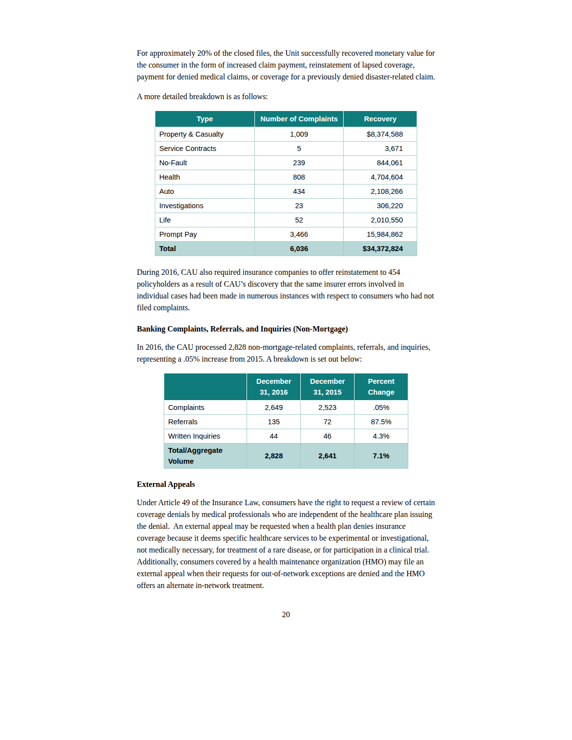For approximately 20% of the closed files, the Unit successfully recovered monetary value for the consumer in the form of increased claim payment, reinstatement of lapsed coverage, payment for denied medical claims, or coverage for a previously denied disaster-related claim.
A more detailed breakdown is as follows:
| Type | Number of Complaints | Recovery |
| --- | --- | --- |
| Property & Casualty | 1,009 | $8,374,588 |
| Service Contracts | 5 | 3,671 |
| No-Fault | 239 | 844,061 |
| Health | 808 | 4,704,604 |
| Auto | 434 | 2,108,266 |
| Investigations | 23 | 306,220 |
| Life | 52 | 2,010,550 |
| Prompt Pay | 3,466 | 15,984,862 |
| Total | 6,036 | $34,372,824 |
During 2016, CAU also required insurance companies to offer reinstatement to 454 policyholders as a result of CAU’s discovery that the same insurer errors involved in individual cases had been made in numerous instances with respect to consumers who had not filed complaints.
Banking Complaints, Referrals, and Inquiries (Non-Mortgage)
In 2016, the CAU processed 2,828 non-mortgage-related complaints, referrals, and inquiries, representing a .05% increase from 2015. A breakdown is set out below:
| | December 31, 2016 | December 31, 2015 | Percent Change |
| --- | --- | --- | --- |
| Complaints | 2,649 | 2,523 | .05% |
| Referrals | 135 | 72 | 87.5% |
| Written Inquiries | 44 | 46 | 4.3% |
| Total/Aggregate Volume | 2,828 | 2,641 | 7.1% |
External Appeals
Under Article 49 of the Insurance Law, consumers have the right to request a review of certain coverage denials by medical professionals who are independent of the healthcare plan issuing the denial. An external appeal may be requested when a health plan denies insurance coverage because it deems specific healthcare services to be experimental or investigational, not medically necessary, for treatment of a rare disease, or for participation in a clinical trial. Additionally, consumers covered by a health maintenance organization (HMO) may file an external appeal when their requests for out-of-network exceptions are denied and the HMO offers an alternate in-network treatment.
20